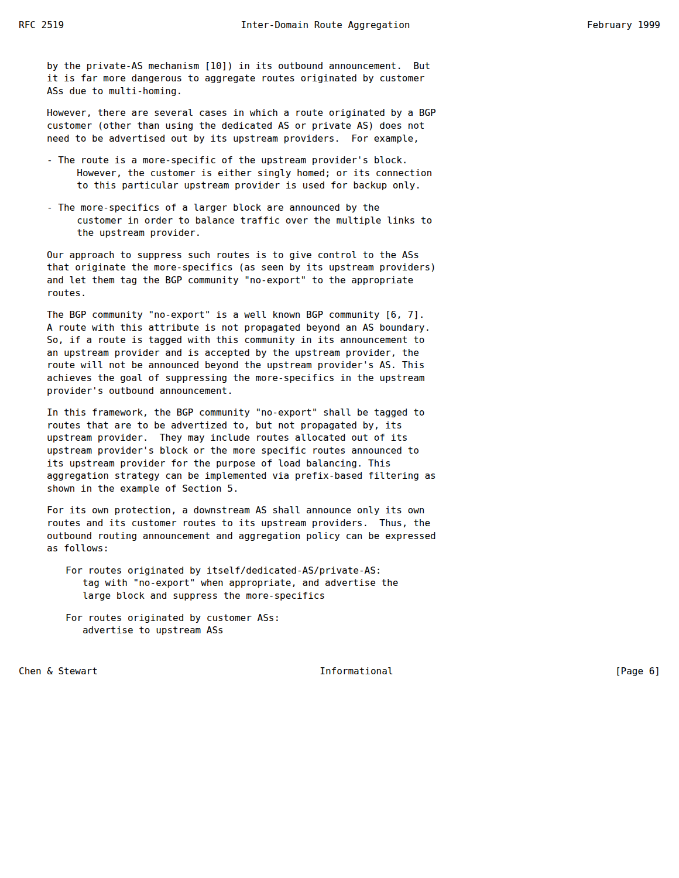RFC 2519 Inter-Domain Route Aggregation February 1999
by the private-AS mechanism [10]) in its outbound announcement. But it is far more dangerous to aggregate routes originated by customer ASs due to multi-homing.
However, there are several cases in which a route originated by a BGP customer (other than using the dedicated AS or private AS) does not need to be advertised out by its upstream providers. For example,
- The route is a more-specific of the upstream provider's block. However, the customer is either singly homed; or its connection to this particular upstream provider is used for backup only.
- The more-specifics of a larger block are announced by the customer in order to balance traffic over the multiple links to the upstream provider.
Our approach to suppress such routes is to give control to the ASs that originate the more-specifics (as seen by its upstream providers) and let them tag the BGP community "no-export" to the appropriate routes.
The BGP community "no-export" is a well known BGP community [6, 7]. A route with this attribute is not propagated beyond an AS boundary. So, if a route is tagged with this community in its announcement to an upstream provider and is accepted by the upstream provider, the route will not be announced beyond the upstream provider's AS. This achieves the goal of suppressing the more-specifics in the upstream provider's outbound announcement.
In this framework, the BGP community "no-export" shall be tagged to routes that are to be advertized to, but not propagated by, its upstream provider. They may include routes allocated out of its upstream provider's block or the more specific routes announced to its upstream provider for the purpose of load balancing. This aggregation strategy can be implemented via prefix-based filtering as shown in the example of Section 5.
For its own protection, a downstream AS shall announce only its own routes and its customer routes to its upstream providers. Thus, the outbound routing announcement and aggregation policy can be expressed as follows:
For routes originated by itself/dedicated-AS/private-AS: tag with "no-export" when appropriate, and advertise the large block and suppress the more-specifics
For routes originated by customer ASs: advertise to upstream ASs
Chen & Stewart Informational [Page 6]